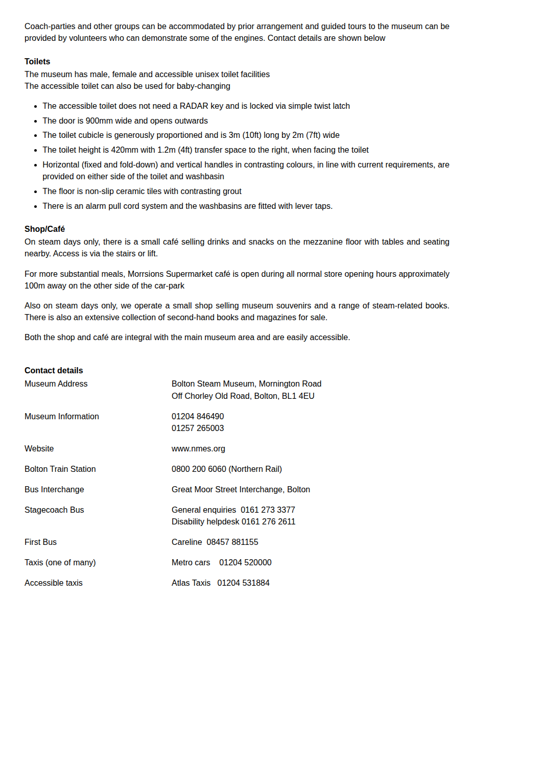Coach-parties and other groups can be accommodated by prior arrangement and guided tours to the museum can be provided by volunteers who can demonstrate some of the engines. Contact details are shown below
Toilets
The museum has male, female and accessible unisex toilet facilities
The accessible toilet can also be used for baby-changing
The accessible toilet does not need a RADAR key and is locked via simple twist latch
The door is 900mm wide and opens outwards
The toilet cubicle is generously proportioned and is 3m (10ft) long by 2m (7ft) wide
The toilet height is 420mm with 1.2m (4ft) transfer space to the right, when facing the toilet
Horizontal (fixed and fold-down) and vertical handles in contrasting colours, in line with current requirements, are provided on either side of the toilet and washbasin
The floor is non-slip ceramic tiles with contrasting grout
There is an alarm pull cord system and the washbasins are fitted with lever taps.
Shop/Café
On steam days only, there is a small café selling drinks and snacks on the mezzanine floor with tables and seating nearby. Access is via the stairs or lift.
For more substantial meals, Morrsions Supermarket café is open during all normal store opening hours approximately 100m away on the other side of the car-park
Also on steam days only, we operate a small shop selling museum souvenirs and a range of steam-related books. There is also an extensive collection of second-hand books and magazines for sale.
Both the shop and café are integral with the main museum area and are easily accessible.
Contact details
| Museum Address | Bolton Steam Museum, Mornington Road Off Chorley Old Road, Bolton, BL1 4EU |
| Museum Information | 01204 846490 01257 265003 |
| Website | www.nmes.org |
| Bolton Train Station | 0800 200 6060 (Northern Rail) |
| Bus Interchange | Great Moor Street Interchange, Bolton |
| Stagecoach Bus | General enquiries 0161 273 3377 Disability helpdesk 0161 276 2611 |
| First Bus | Careline 08457 881155 |
| Taxis (one of many) | Metro cars 01204 520000 |
| Accessible taxis | Atlas Taxis 01204 531884 |